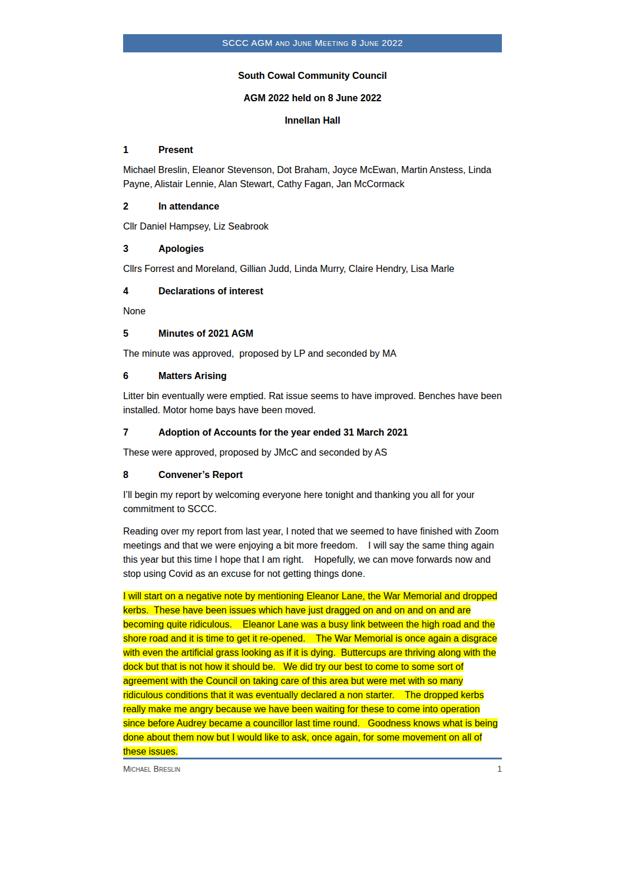SCCC AGM and June Meeting 8 June 2022
South Cowal Community Council
AGM 2022 held on 8 June 2022
Innellan Hall
1 Present
Michael Breslin, Eleanor Stevenson, Dot Braham, Joyce McEwan, Martin Anstess, Linda Payne, Alistair Lennie, Alan Stewart, Cathy Fagan, Jan McCormack
2 In attendance
Cllr Daniel Hampsey, Liz Seabrook
3 Apologies
Cllrs Forrest and Moreland, Gillian Judd, Linda Murry, Claire Hendry, Lisa Marle
4 Declarations of interest
None
5 Minutes of 2021 AGM
The minute was approved, proposed by LP and seconded by MA
6 Matters Arising
Litter bin eventually were emptied. Rat issue seems to have improved. Benches have been installed. Motor home bays have been moved.
7 Adoption of Accounts for the year ended 31 March 2021
These were approved, proposed by JMcC and seconded by AS
8 Convener’s Report
I’ll begin my report by welcoming everyone here tonight and thanking you all for your commitment to SCCC.
Reading over my report from last year, I noted that we seemed to have finished with Zoom meetings and that we were enjoying a bit more freedom. I will say the same thing again this year but this time I hope that I am right. Hopefully, we can move forwards now and stop using Covid as an excuse for not getting things done.
I will start on a negative note by mentioning Eleanor Lane, the War Memorial and dropped kerbs. These have been issues which have just dragged on and on and on and are becoming quite ridiculous. Eleanor Lane was a busy link between the high road and the shore road and it is time to get it re-opened. The War Memorial is once again a disgrace with even the artificial grass looking as if it is dying. Buttercups are thriving along with the dock but that is not how it should be. We did try our best to come to some sort of agreement with the Council on taking care of this area but were met with so many ridiculous conditions that it was eventually declared a non starter. The dropped kerbs really make me angry because we have been waiting for these to come into operation since before Audrey became a councillor last time round. Goodness knows what is being done about them now but I would like to ask, once again, for some movement on all of these issues.
Michael Breslin 1